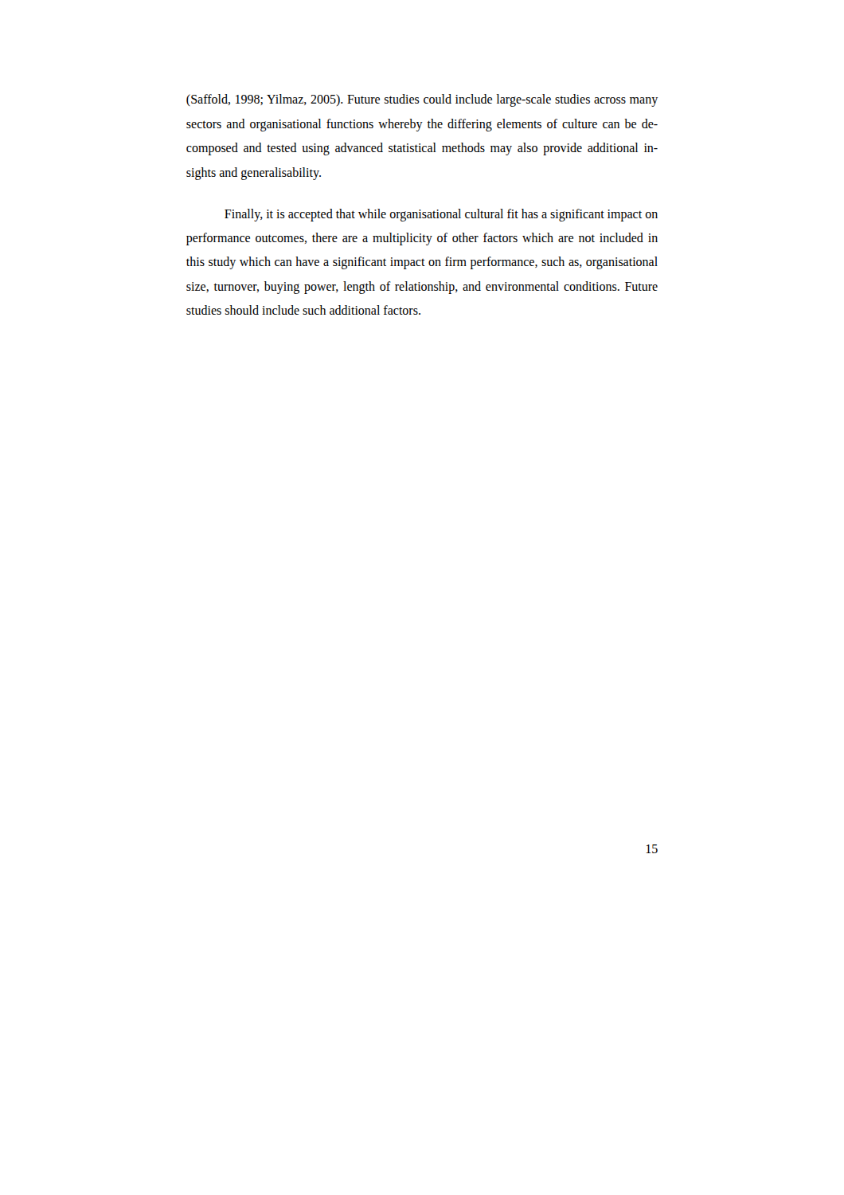(Saffold, 1998; Yilmaz, 2005). Future studies could include large-scale studies across many sectors and organisational functions whereby the differing elements of culture can be decomposed and tested using advanced statistical methods may also provide additional insights and generalisability.
Finally, it is accepted that while organisational cultural fit has a significant impact on performance outcomes, there are a multiplicity of other factors which are not included in this study which can have a significant impact on firm performance, such as, organisational size, turnover, buying power, length of relationship, and environmental conditions. Future studies should include such additional factors.
15